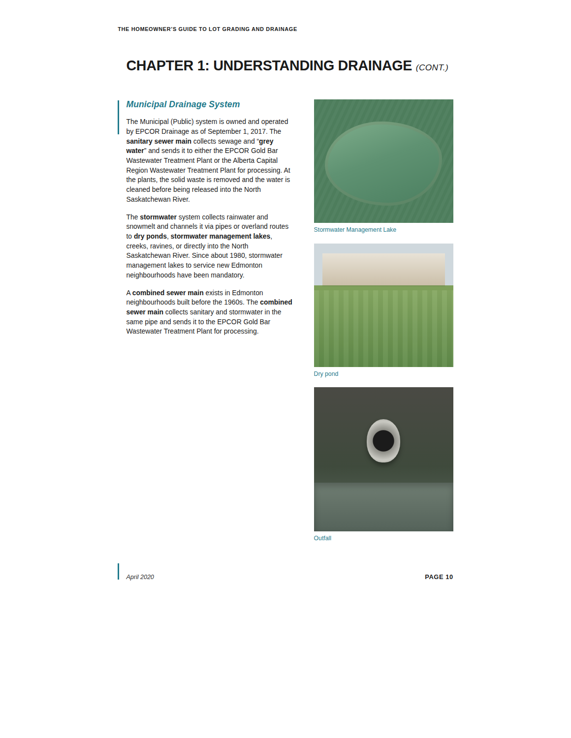The Homeowner’s Guide to Lot Grading and Drainage
Chapter 1: Understanding Drainage (cont.)
Municipal Drainage System
The Municipal (Public) system is owned and operated by EPCOR Drainage as of September 1, 2017. The sanitary sewer main collects sewage and “grey water” and sends it to either the EPCOR Gold Bar Wastewater Treatment Plant or the Alberta Capital Region Wastewater Treatment Plant for processing. At the plants, the solid waste is removed and the water is cleaned before being released into the North Saskatchewan River.
The stormwater system collects rainwater and snowmelt and channels it via pipes or overland routes to dry ponds, stormwater management lakes, creeks, ravines, or directly into the North Saskatchewan River. Since about 1980, stormwater management lakes to service new Edmonton neighbourhoods have been mandatory.
A combined sewer main exists in Edmonton neighbourhoods built before the 1960s. The combined sewer main collects sanitary and stormwater in the same pipe and sends it to the EPCOR Gold Bar Wastewater Treatment Plant for processing.
Stormwater Management Lake
Dry pond
Outfall
April 2020
Page 10